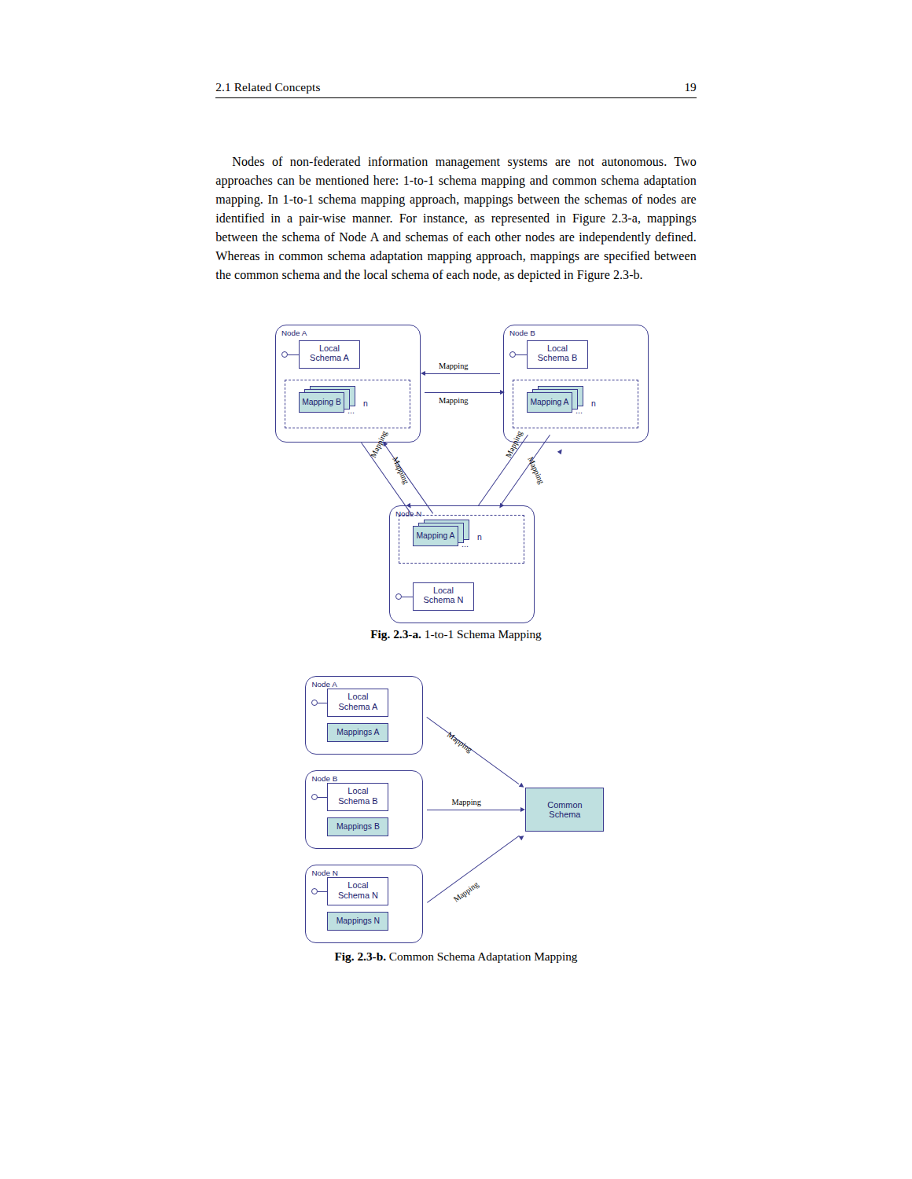2.1 Related Concepts
19
Nodes of non-federated information management systems are not autonomous. Two approaches can be mentioned here: 1-to-1 schema mapping and common schema adaptation mapping. In 1-to-1 schema mapping approach, mappings between the schemas of nodes are identified in a pair-wise manner. For instance, as represented in Figure 2.3-a, mappings between the schema of Node A and schemas of each other nodes are independently defined. Whereas in common schema adaptation mapping approach, mappings are specified between the common schema and the local schema of each node, as depicted in Figure 2.3-b.
Node A
Local
Schema A
Mapping B
...
n
Node B
Local
Schema B
Mapping A
...
n
Mapping
Mapping
Node N
Mapping A
...
n
Local
Schema N
Mapping
Mapping
Mapping
Mapping
Fig. 2.3-a. 1-to-1 Schema Mapping
Node A
Local
Schema A
Mappings A
Node B
Local
Schema B
Mappings B
Node N
Local
Schema N
Mappings N
Common
Schema
Mapping
Mapping
Mapping
Fig. 2.3-b. Common Schema Adaptation Mapping